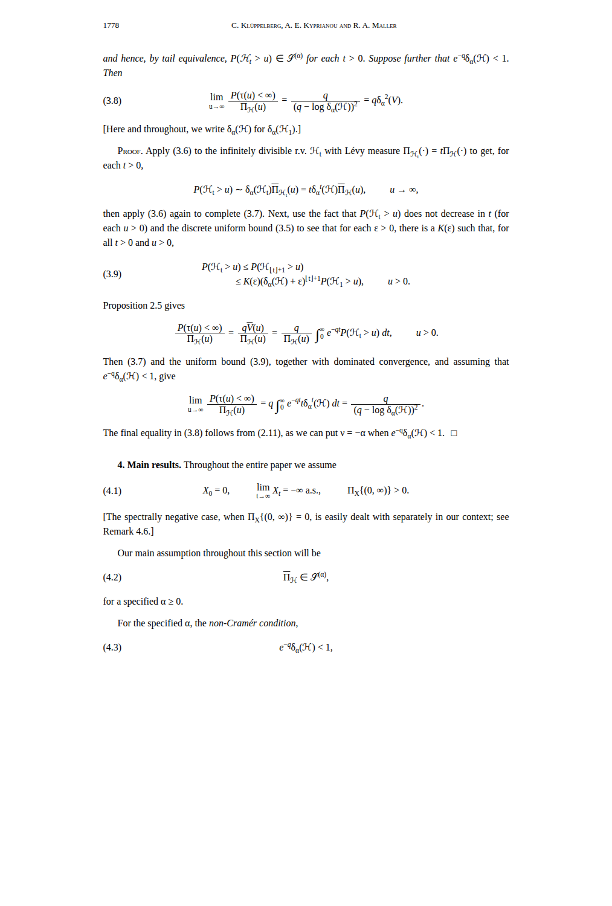1778
C. Klüppelberg, A. E. Kyprianou and R. A. Maller
and hence, by tail equivalence, P(ℋt > u) ∈ 𝒮(α) for each t > 0. Suppose further that e−qδα(ℋ) < 1. Then
(3.8)
lim u→∞ P(τ(u) < ∞) Πℋ(u) = q(q − log δα(ℋ))2 = qδα2(V).
[Here and throughout, we write δα(ℋ) for δα(ℋ1).]
Proof. Apply (3.6) to the infinitely divisible r.v. ℋt with Lévy measure Πℋt(·) = t Πℋ(·) to get, for each t > 0,
P(ℋt > u) ∼ δα(ℋt)Πℋt(u) = tδαt(ℋ)Πℋ(u), u → ∞,
then apply (3.6) again to complete (3.7). Next, use the fact that P(ℋt > u) does not decrease in t (for each u > 0) and the discrete uniform bound (3.5) to see that for each ε > 0, there is a K(ε) such that, for all t > 0 and u > 0,
(3.9)
P(ℋt > u) ≤ P(ℋ⌊t⌋+1 > u)
≤ K(ε)(δα(ℋ) + ε)⌊t⌋+1P(ℋ1 > u), u > 0.
Proposition 2.5 gives
P(τ(u) < ∞) Πℋ(u) = qV(u) Πℋ(u) = qΠℋ(u) ∫∞0 e−qtP(ℋt > u) dt, u > 0.
Then (3.7) and the uniform bound (3.9), together with dominated convergence, and assuming that e−qδα(ℋ) < 1, give
lim u→∞ P(τ(u) < ∞) Πℋ(u) = q ∫∞0 e−qttδαt(ℋ) dt = q(q − log δα(ℋ))2.
The final equality in (3.8) follows from (2.11), as we can put ν = −α when e−qδα(ℋ) < 1. □
4. Main results. Throughout the entire paper we assume
(4.1)
X0 = 0, lim t→∞ Xt = −∞ a.s., ΠX{(0, ∞)} > 0.
[The spectrally negative case, when ΠX{(0, ∞)} = 0, is easily dealt with separately in our context; see Remark 4.6.]
Our main assumption throughout this section will be
(4.2)
Πℋ ∈ 𝒮(α),
for a specified α ≥ 0.
For the specified α, the non-Cramér condition,
(4.3)
e−qδα(ℋ) < 1,